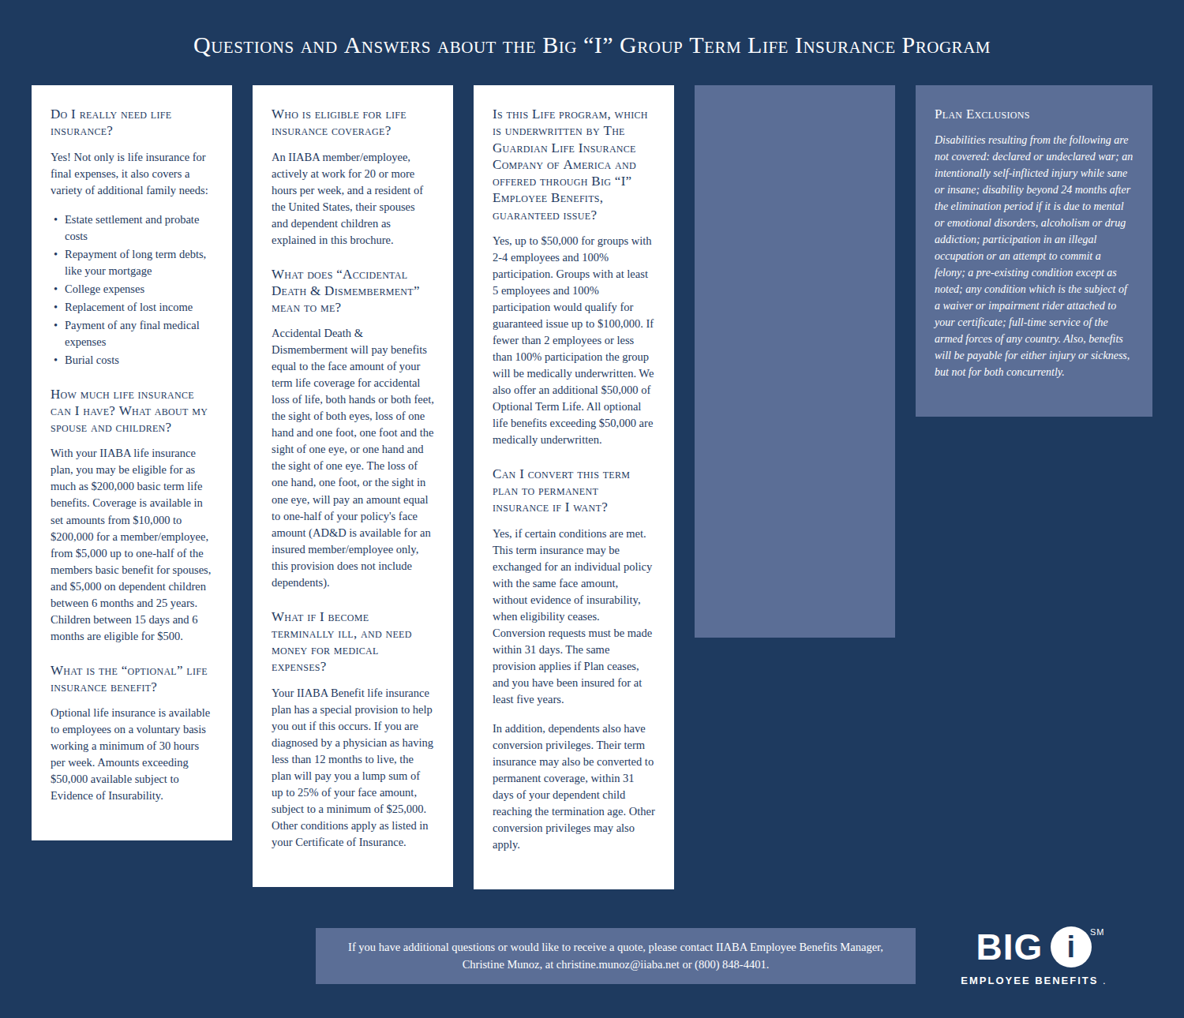Questions and Answers about the Big “I” Group Term Life Insurance Program
Do I really need life insurance?
Yes! Not only is life insurance for final expenses, it also covers a variety of additional family needs:
Estate settlement and probate costs
Repayment of long term debts, like your mortgage
College expenses
Replacement of lost income
Payment of any final medical expenses
Burial costs
How much life insurance can I have? What about my spouse and children?
With your IIABA life insurance plan, you may be eligible for as much as $200,000 basic term life benefits. Coverage is available in set amounts from $10,000 to $200,000 for a member/employee, from $5,000 up to one-half of the members basic benefit for spouses, and $5,000 on dependent children between 6 months and 25 years. Children between 15 days and 6 months are eligible for $500.
What is the “optional” life insurance benefit?
Optional life insurance is available to employees on a voluntary basis working a minimum of 30 hours per week. Amounts exceeding $50,000 available subject to Evidence of Insurability.
Who is eligible for life insurance coverage?
An IIABA member/employee, actively at work for 20 or more hours per week, and a resident of the United States, their spouses and dependent children as explained in this brochure.
What does “Accidental Death & Dismemberment” mean to me?
Accidental Death & Dismemberment will pay benefits equal to the face amount of your term life coverage for accidental loss of life, both hands or both feet, the sight of both eyes, loss of one hand and one foot, one foot and the sight of one eye, or one hand and the sight of one eye. The loss of one hand, one foot, or the sight in one eye, will pay an amount equal to one-half of your policy's face amount (AD&D is available for an insured member/employee only, this provision does not include dependents).
What if I become terminally ill, and need money for medical expenses?
Your IIABA Benefit life insurance plan has a special provision to help you out if this occurs. If you are diagnosed by a physician as having less than 12 months to live, the plan will pay you a lump sum of up to 25% of your face amount, subject to a minimum of $25,000. Other conditions apply as listed in your Certificate of Insurance.
Is this Life program, which is underwritten by The Guardian Life Insurance Company of America and offered through Big “I” Employee Benefits, guaranteed issue?
Yes, up to $50,000 for groups with 2-4 employees and 100% participation. Groups with at least 5 employees and 100% participation would qualify for guaranteed issue up to $100,000. If fewer than 2 employees or less than 100% participation the group will be medically underwritten. We also offer an additional $50,000 of Optional Term Life. All optional life benefits exceeding $50,000 are medically underwritten.
Can I convert this term plan to permanent insurance if I want?
Yes, if certain conditions are met. This term insurance may be exchanged for an individual policy with the same face amount, without evidence of insurability, when eligibility ceases. Conversion requests must be made within 31 days. The same provision applies if Plan ceases, and you have been insured for at least five years.
In addition, dependents also have conversion privileges. Their term insurance may also be converted to permanent coverage, within 31 days of your dependent child reaching the termination age. Other conversion privileges may also apply.
Plan Exclusions
Disabilities resulting from the following are not covered: declared or undeclared war; an intentionally self-inflicted injury while sane or insane; disability beyond 24 months after the elimination period if it is due to mental or emotional disorders, alcoholism or drug addiction; participation in an illegal occupation or an attempt to commit a felony; a pre-existing condition except as noted; any condition which is the subject of a waiver or impairment rider attached to your certificate; full-time service of the armed forces of any country. Also, benefits will be payable for either injury or sickness, but not for both concurrently.
If you have additional questions or would like to receive a quote, please contact IIABA Employee Benefits Manager, Christine Munoz, at christine.munoz@iiaba.net or (800) 848-4401.
BIG i SM
EMPLOYEE BENEFITS .